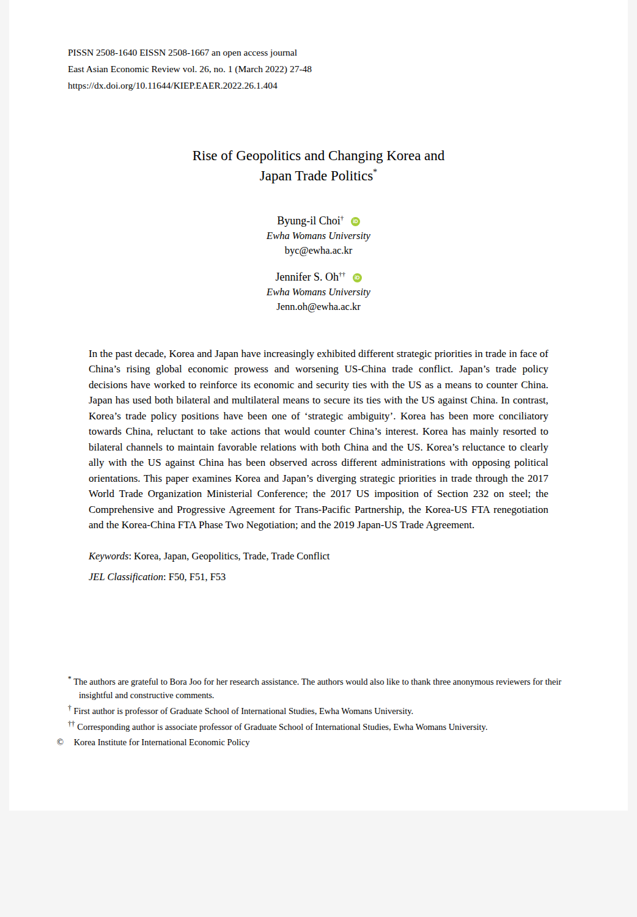PISSN 2508-1640 EISSN 2508-1667 an open access journal
East Asian Economic Review vol. 26, no. 1 (March 2022) 27-48
https://dx.doi.org/10.11644/KIEP.EAER.2022.26.1.404
Rise of Geopolitics and Changing Korea and
Japan Trade Politics*
Byung-il Choi† iD
Ewha Womans University
byc@ewha.ac.kr
Jennifer S. Oh†† iD
Ewha Womans University
Jenn.oh@ewha.ac.kr
In the past decade, Korea and Japan have increasingly exhibited different strategic priorities in trade in face of China’s rising global economic prowess and worsening US-China trade conflict. Japan’s trade policy decisions have worked to reinforce its economic and security ties with the US as a means to counter China. Japan has used both bilateral and multilateral means to secure its ties with the US against China. In contrast, Korea’s trade policy positions have been one of ‘strategic ambiguity’. Korea has been more conciliatory towards China, reluctant to take actions that would counter China’s interest. Korea has mainly resorted to bilateral channels to maintain favorable relations with both China and the US. Korea’s reluctance to clearly ally with the US against China has been observed across different administrations with opposing political orientations. This paper examines Korea and Japan’s diverging strategic priorities in trade through the 2017 World Trade Organization Ministerial Conference; the 2017 US imposition of Section 232 on steel; the Comprehensive and Progressive Agreement for Trans-Pacific Partnership, the Korea-US FTA renegotiation and the Korea-China FTA Phase Two Negotiation; and the 2019 Japan-US Trade Agreement.
Keywords: Korea, Japan, Geopolitics, Trade, Trade Conflict
JEL Classification: F50, F51, F53
* The authors are grateful to Bora Joo for her research assistance. The authors would also like to thank three anonymous reviewers for their insightful and constructive comments.
† First author is professor of Graduate School of International Studies, Ewha Womans University.
†† Corresponding author is associate professor of Graduate School of International Studies, Ewha Womans University.
© Korea Institute for International Economic Policy